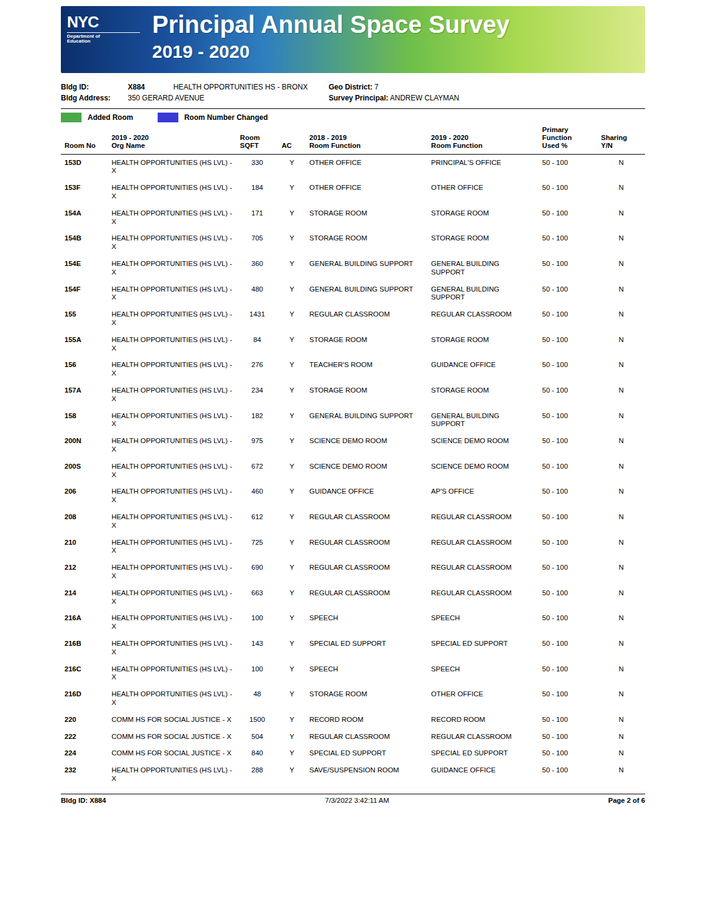NYC Department of
Education
Principal Annual Space Survey
2019 - 2020
| Bldg ID: | X884 HEALTH OPPORTUNITIES HS - BRONX | Geo District: 7 |
| Bldg Address: | 350 GERARD AVENUE | Survey Principal: ANDREW CLAYMAN |
| | Added Room | | Room Number Changed |
| Room No | 2019 - 2020 Org Name | Room SQFT | AC | 2018 - 2019 Room Function | 2019 - 2020 Room Function | Primary Function Used % | Sharing Y/N |
| --- | --- | --- | --- | --- | --- | --- | --- |
| 153D | HEALTH OPPORTUNITIES (HS LVL) - X | 330 | Y | OTHER OFFICE | PRINCIPAL'S OFFICE | 50 - 100 | N |
| 153F | HEALTH OPPORTUNITIES (HS LVL) - X | 184 | Y | OTHER OFFICE | OTHER OFFICE | 50 - 100 | N |
| 154A | HEALTH OPPORTUNITIES (HS LVL) - X | 171 | Y | STORAGE ROOM | STORAGE ROOM | 50 - 100 | N |
| 154B | HEALTH OPPORTUNITIES (HS LVL) - X | 705 | Y | STORAGE ROOM | STORAGE ROOM | 50 - 100 | N |
| 154E | HEALTH OPPORTUNITIES (HS LVL) - X | 360 | Y | GENERAL BUILDING SUPPORT | GENERAL BUILDING SUPPORT | 50 - 100 | N |
| 154F | HEALTH OPPORTUNITIES (HS LVL) - X | 480 | Y | GENERAL BUILDING SUPPORT | GENERAL BUILDING SUPPORT | 50 - 100 | N |
| 155 | HEALTH OPPORTUNITIES (HS LVL) - X | 1431 | Y | REGULAR CLASSROOM | REGULAR CLASSROOM | 50 - 100 | N |
| 155A | HEALTH OPPORTUNITIES (HS LVL) - X | 84 | Y | STORAGE ROOM | STORAGE ROOM | 50 - 100 | N |
| 156 | HEALTH OPPORTUNITIES (HS LVL) - X | 276 | Y | TEACHER'S ROOM | GUIDANCE OFFICE | 50 - 100 | N |
| 157A | HEALTH OPPORTUNITIES (HS LVL) - X | 234 | Y | STORAGE ROOM | STORAGE ROOM | 50 - 100 | N |
| 158 | HEALTH OPPORTUNITIES (HS LVL) - X | 182 | Y | GENERAL BUILDING SUPPORT | GENERAL BUILDING SUPPORT | 50 - 100 | N |
| 200N | HEALTH OPPORTUNITIES (HS LVL) - X | 975 | Y | SCIENCE DEMO ROOM | SCIENCE DEMO ROOM | 50 - 100 | N |
| 200S | HEALTH OPPORTUNITIES (HS LVL) - X | 672 | Y | SCIENCE DEMO ROOM | SCIENCE DEMO ROOM | 50 - 100 | N |
| 206 | HEALTH OPPORTUNITIES (HS LVL) - X | 460 | Y | GUIDANCE OFFICE | AP'S OFFICE | 50 - 100 | N |
| 208 | HEALTH OPPORTUNITIES (HS LVL) - X | 612 | Y | REGULAR CLASSROOM | REGULAR CLASSROOM | 50 - 100 | N |
| 210 | HEALTH OPPORTUNITIES (HS LVL) - X | 725 | Y | REGULAR CLASSROOM | REGULAR CLASSROOM | 50 - 100 | N |
| 212 | HEALTH OPPORTUNITIES (HS LVL) - X | 690 | Y | REGULAR CLASSROOM | REGULAR CLASSROOM | 50 - 100 | N |
| 214 | HEALTH OPPORTUNITIES (HS LVL) - X | 663 | Y | REGULAR CLASSROOM | REGULAR CLASSROOM | 50 - 100 | N |
| 216A | HEALTH OPPORTUNITIES (HS LVL) - X | 100 | Y | SPEECH | SPEECH | 50 - 100 | N |
| 216B | HEALTH OPPORTUNITIES (HS LVL) - X | 143 | Y | SPECIAL ED SUPPORT | SPECIAL ED SUPPORT | 50 - 100 | N |
| 216C | HEALTH OPPORTUNITIES (HS LVL) - X | 100 | Y | SPEECH | SPEECH | 50 - 100 | N |
| 216D | HEALTH OPPORTUNITIES (HS LVL) - X | 48 | Y | STORAGE ROOM | OTHER OFFICE | 50 - 100 | N |
| 220 | COMM HS FOR SOCIAL JUSTICE - X | 1500 | Y | RECORD ROOM | RECORD ROOM | 50 - 100 | N |
| 222 | COMM HS FOR SOCIAL JUSTICE - X | 504 | Y | REGULAR CLASSROOM | REGULAR CLASSROOM | 50 - 100 | N |
| 224 | COMM HS FOR SOCIAL JUSTICE - X | 840 | Y | SPECIAL ED SUPPORT | SPECIAL ED SUPPORT | 50 - 100 | N |
| 232 | HEALTH OPPORTUNITIES (HS LVL) - X | 288 | Y | SAVE/SUSPENSION ROOM | GUIDANCE OFFICE | 50 - 100 | N |
Bldg ID: X884
7/3/2022 3:42:11 AM
Page 2 of 6